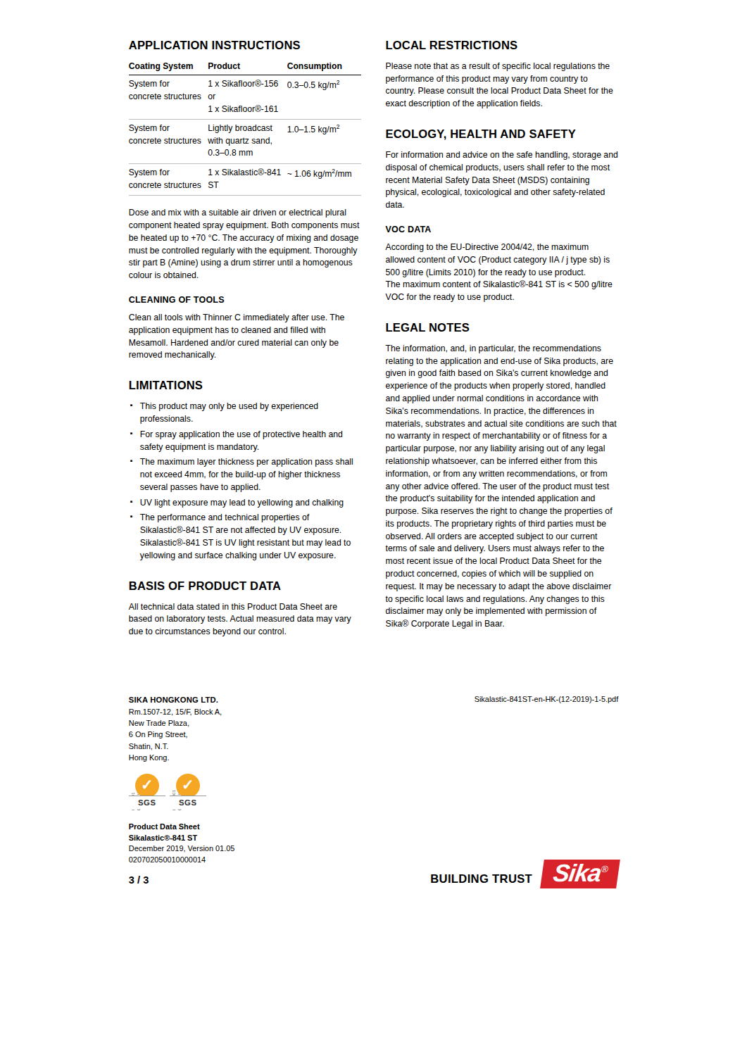Application Instructions
| Coating System | Product | Consumption |
| --- | --- | --- |
| System for concrete structures | 1 x Sikafloor®-156 or 1 x Sikafloor®-161 | 0.3–0.5 kg/m 2 |
| System for concrete structures | Lightly broadcast with quartz sand, 0.3–0.8 mm | 1.0–1.5 kg/m 2 |
| System for concrete structures | 1 x Sikalastic®-841 ST | ~ 1.06 kg/m 2 /mm |
Dose and mix with a suitable air driven or electrical plural component heated spray equipment. Both components must be heated up to +70 °C. The accuracy of mixing and dosage must be controlled regularly with the equipment. Thoroughly stir part B (Amine) using a drum stirrer until a homogenous colour is obtained.
Cleaning of Tools
Clean all tools with Thinner C immediately after use. The application equipment has to cleaned and filled with Mesamoll. Hardened and/or cured material can only be removed mechanically.
Limitations
This product may only be used by experienced professionals.
For spray application the use of protective health and safety equipment is mandatory.
The maximum layer thickness per application pass shall not exceed 4mm, for the build-up of higher thickness several passes have to applied.
UV light exposure may lead to yellowing and chalking
The performance and technical properties of Sikalastic®-841 ST are not affected by UV exposure. Sikalastic®-841 ST is UV light resistant but may lead to yellowing and surface chalking under UV exposure.
Basis of Product Data
All technical data stated in this Product Data Sheet are based on laboratory tests. Actual measured data may vary due to circumstances beyond our control.
Local Restrictions
Please note that as a result of specific local regulations the performance of this product may vary from country to country. Please consult the local Product Data Sheet for the exact description of the application fields.
Ecology, Health and Safety
For information and advice on the safe handling, storage and disposal of chemical products, users shall refer to the most recent Material Safety Data Sheet (MSDS) containing physical, ecological, toxicological and other safety-related data.
VOC Data
According to the EU-Directive 2004/42, the maximum allowed content of VOC (Product category IIA / j type sb) is 500 g/litre (Limits 2010) for the ready to use product.
The maximum content of Sikalastic®-841 ST is < 500 g/litre VOC for the ready to use product.
Legal Notes
The information, and, in particular, the recommendations relating to the application and end-use of Sika products, are given in good faith based on Sika's current knowledge and experience of the products when properly stored, handled and applied under normal conditions in accordance with Sika's recommendations. In practice, the differences in materials, substrates and actual site conditions are such that no warranty in respect of merchantability or of fitness for a particular purpose, nor any liability arising out of any legal relationship whatsoever, can be inferred either from this information, or from any written recommendations, or from any other advice offered. The user of the product must test the product's suitability for the intended application and purpose. Sika reserves the right to change the properties of its products. The proprietary rights of third parties must be observed. All orders are accepted subject to our current terms of sale and delivery. Users must always refer to the most recent issue of the local Product Data Sheet for the product concerned, copies of which will be supplied on request. It may be necessary to adapt the above disclaimer to specific local laws and regulations. Any changes to this disclaimer may only be implemented with permission of Sika® Corporate Legal in Baar.
SIKA HONGKONG LTD.
Rm.1507-12, 15/F, Block A,
New Trade Plaza,
6 On Ping Street,
Shatin, N.T.
Hong Kong.
ISO 9001 CERTIFICATION
SGS
ISO 14001 CERTIFICATION
SGS
Product Data Sheet
Sikalastic®-841 ST
December 2019, Version 01.05
020702050010000014
3 / 3
Sikalastic-841ST-en-HK-(12-2019)-1-5.pdf
BUILDING TRUST
Sika®